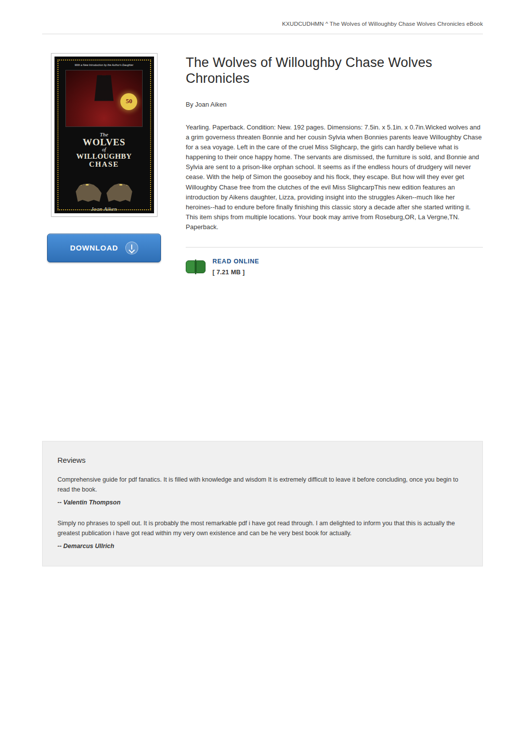KXUDCUDHMN ^ The Wolves of Willoughby Chase Wolves Chronicles eBook
With a New Introduction by the Author's Daughter
50
The WOLVES of WILLOUGHBY CHASE
Joan Aiken
DOWNLOAD
The Wolves of Willoughby Chase Wolves Chronicles
By Joan Aiken
Yearling. Paperback. Condition: New. 192 pages. Dimensions: 7.5in. x 5.1in. x 0.7in.Wicked wolves and a grim governess threaten Bonnie and her cousin Sylvia when Bonnies parents leave Willoughby Chase for a sea voyage. Left in the care of the cruel Miss Slighcarp, the girls can hardly believe what is happening to their once happy home. The servants are dismissed, the furniture is sold, and Bonnie and Sylvia are sent to a prison-like orphan school. It seems as if the endless hours of drudgery will never cease. With the help of Simon the gooseboy and his flock, they escape. But how will they ever get Willoughby Chase free from the clutches of the evil Miss SlighcarpThis new edition features an introduction by Aikens daughter, Lizza, providing insight into the struggles Aiken--much like her heroines--had to endure before finally finishing this classic story a decade after she started writing it. This item ships from multiple locations. Your book may arrive from Roseburg,OR, La Vergne,TN. Paperback.
READ ONLINE
[ 7.21 MB ]
Reviews
Comprehensive guide for pdf fanatics. It is filled with knowledge and wisdom It is extremely difficult to leave it before concluding, once you begin to read the book.
-- Valentin Thompson
Simply no phrases to spell out. It is probably the most remarkable pdf i have got read through. I am delighted to inform you that this is actually the greatest publication i have got read within my very own existence and can be he very best book for actually.
-- Demarcus Ullrich